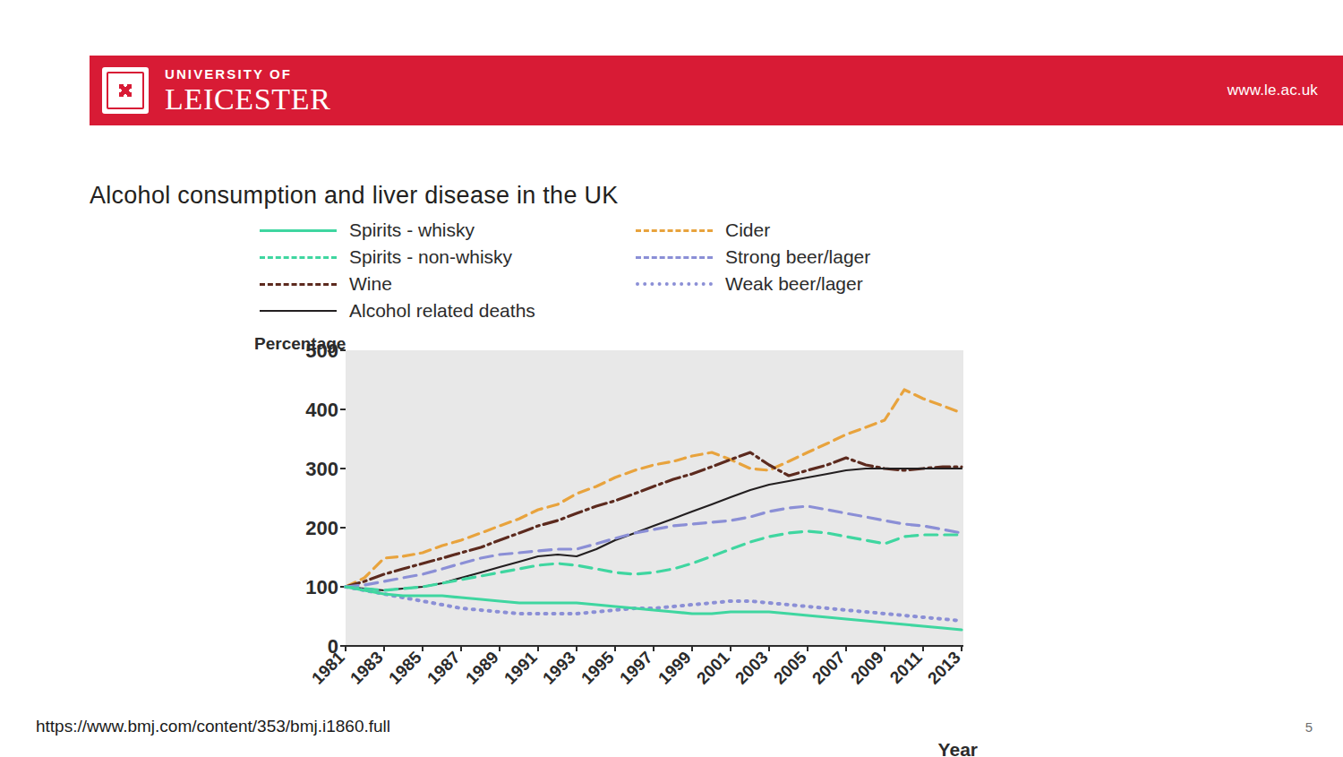UNIVERSITY OF LEICESTER
www.le.ac.uk
Alcohol consumption and liver disease in the UK
Spirits - whisky
Cider
Spirits - non-whisky
Strong beer/lager
Wine
Weak beer/lager
Alcohol related deaths
Percentage 500 400 300 200 100 0 1981 1983 1985 1987 1989 1991 1993 1995 1997 1999 2001 2003 2005 2007 2009 2011 2013 Year
https://www.bmj.com/content/353/bmj.i1860.full
5